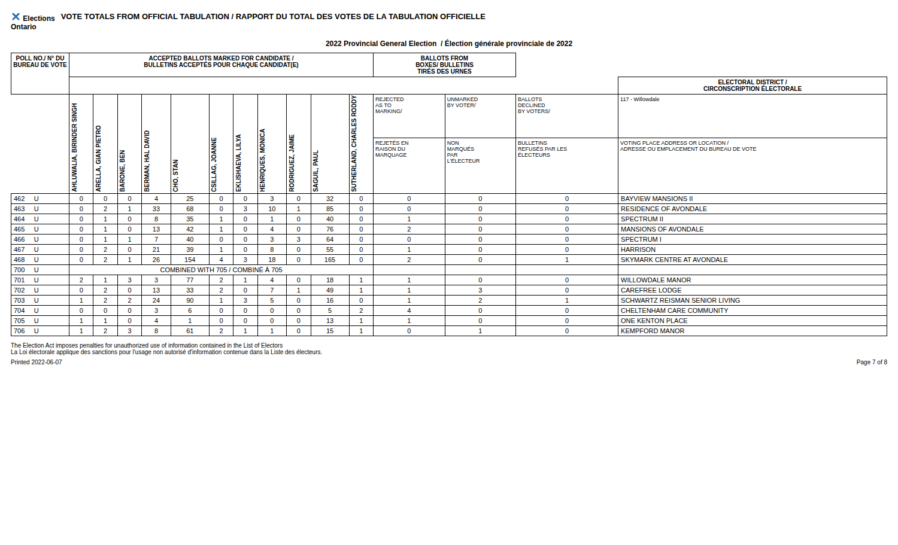✕ Elections
Ontario
VOTE TOTALS FROM OFFICIAL TABULATION / RAPPORT DU TOTAL DES VOTES DE LA TABULATION OFFICIELLE
2022 Provincial General Election / Élection générale provinciale de 2022
| POLL NO./ N° DU BUREAU DE VOTE | ACCEPTED BALLOTS MARKED FOR CANDIDATE / BULLETINS ACCEPTÉS POUR CHAQUE CANDIDAT(E) | BALLOTS FROM BOXES/ BULLETINS TIRÉS DES URNES | | |
| --- | --- | --- | --- | --- |
| | | | ELECTORAL DISTRICT / CIRCONSCRIPTION ÉLECTORALE |
| | AHLUWALIA, BIRINDER SINGH | ARELLA, GIAN PIETRO | BARONE, BEN | BERMAN, HAL DAVID | CHO, STAN | CSILLAG, JOANNE | EKLISHAEVA, LILYA | HENRIQUES, MONICA | RODRIGUEZ, JAIME | SAGUIL, PAUL | SUTHERLAND, CHARLES RODDY | REJECTED AS TO MARKING/ | UNMARKED BY VOTER/ | BALLOTS DECLINED BY VOTERS/ | 117 - Willowdale |
| | REJETÉS EN RAISON DU MARQUAGE | NON MARQUÉS PAR L'ÉLECTEUR | BULLETINS REFUSÉS PAR LES ÉLECTEURS | VOTING PLACE ADDRESS OR LOCATION / ADRESSE OU EMPLACEMENT DU BUREAU DE VOTE |
| 462 U | 0 | 0 | 0 | 4 | 25 | 0 | 0 | 3 | 0 | 32 | 0 | 0 | 0 | 0 | BAYVIEW MANSIONS II |
| 463 U | 0 | 2 | 1 | 33 | 68 | 0 | 3 | 10 | 1 | 85 | 0 | 0 | 0 | 0 | RESIDENCE OF AVONDALE |
| 464 U | 0 | 1 | 0 | 8 | 35 | 1 | 0 | 1 | 0 | 40 | 0 | 1 | 0 | 0 | SPECTRUM II |
| 465 U | 0 | 1 | 0 | 13 | 42 | 1 | 0 | 4 | 0 | 76 | 0 | 2 | 0 | 0 | MANSIONS OF AVONDALE |
| 466 U | 0 | 1 | 1 | 7 | 40 | 0 | 0 | 3 | 3 | 64 | 0 | 0 | 0 | 0 | SPECTRUM I |
| 467 U | 0 | 2 | 0 | 21 | 39 | 1 | 0 | 8 | 0 | 55 | 0 | 1 | 0 | 0 | HARRISON |
| 468 U | 0 | 2 | 1 | 26 | 154 | 4 | 3 | 18 | 0 | 165 | 0 | 2 | 0 | 1 | SKYMARK CENTRE AT AVONDALE |
| 700 U | COMBINED WITH 705 / COMBINÉ À 705 | | | | |
| 701 U | 2 | 1 | 3 | 3 | 77 | 2 | 1 | 4 | 0 | 18 | 1 | 1 | 0 | 0 | WILLOWDALE MANOR |
| 702 U | 0 | 2 | 0 | 13 | 33 | 2 | 0 | 7 | 1 | 49 | 1 | 1 | 3 | 0 | CAREFREE LODGE |
| 703 U | 1 | 2 | 2 | 24 | 90 | 1 | 3 | 5 | 0 | 16 | 0 | 1 | 2 | 1 | SCHWARTZ REISMAN SENIOR LIVING |
| 704 U | 0 | 0 | 0 | 3 | 6 | 0 | 0 | 0 | 0 | 5 | 2 | 4 | 0 | 0 | CHELTENHAM CARE COMMUNITY |
| 705 U | 1 | 1 | 0 | 4 | 1 | 0 | 0 | 0 | 0 | 13 | 1 | 1 | 0 | 0 | ONE KENTON PLACE |
| 706 U | 1 | 2 | 3 | 8 | 61 | 2 | 1 | 1 | 0 | 15 | 1 | 0 | 1 | 0 | KEMPFORD MANOR |
The Election Act imposes penalties for unauthorized use of information contained in the List of Electors
La Loi électorale applique des sanctions pour l'usage non autorisé d'information contenue dans la Liste des électeurs.
Printed 2022-06-07 Page 7 of 8